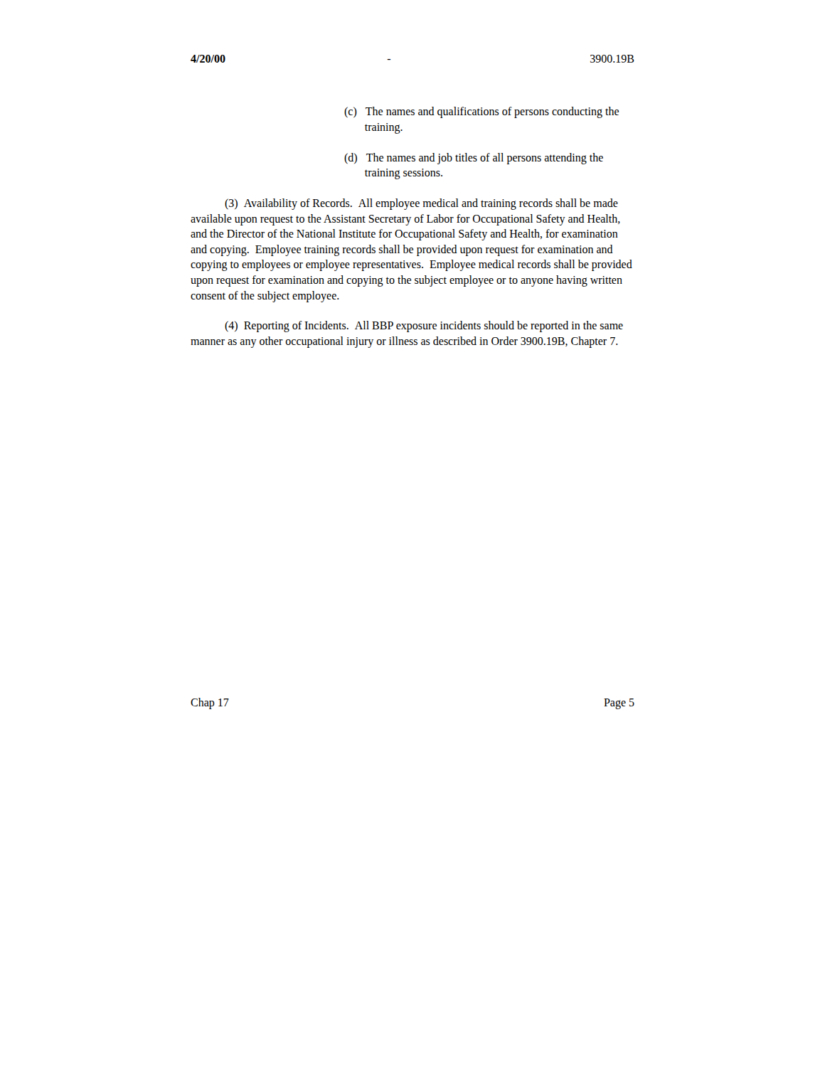4/20/00
-
3900.19B
(c) The names and qualifications of persons conducting the training.
(d) The names and job titles of all persons attending the training sessions.
(3) Availability of Records. All employee medical and training records shall be made available upon request to the Assistant Secretary of Labor for Occupational Safety and Health, and the Director of the National Institute for Occupational Safety and Health, for examination and copying. Employee training records shall be provided upon request for examination and copying to employees or employee representatives. Employee medical records shall be provided upon request for examination and copying to the subject employee or to anyone having written consent of the subject employee.
(4) Reporting of Incidents. All BBP exposure incidents should be reported in the same manner as any other occupational injury or illness as described in Order 3900.19B, Chapter 7.
Chap 17
Page 5